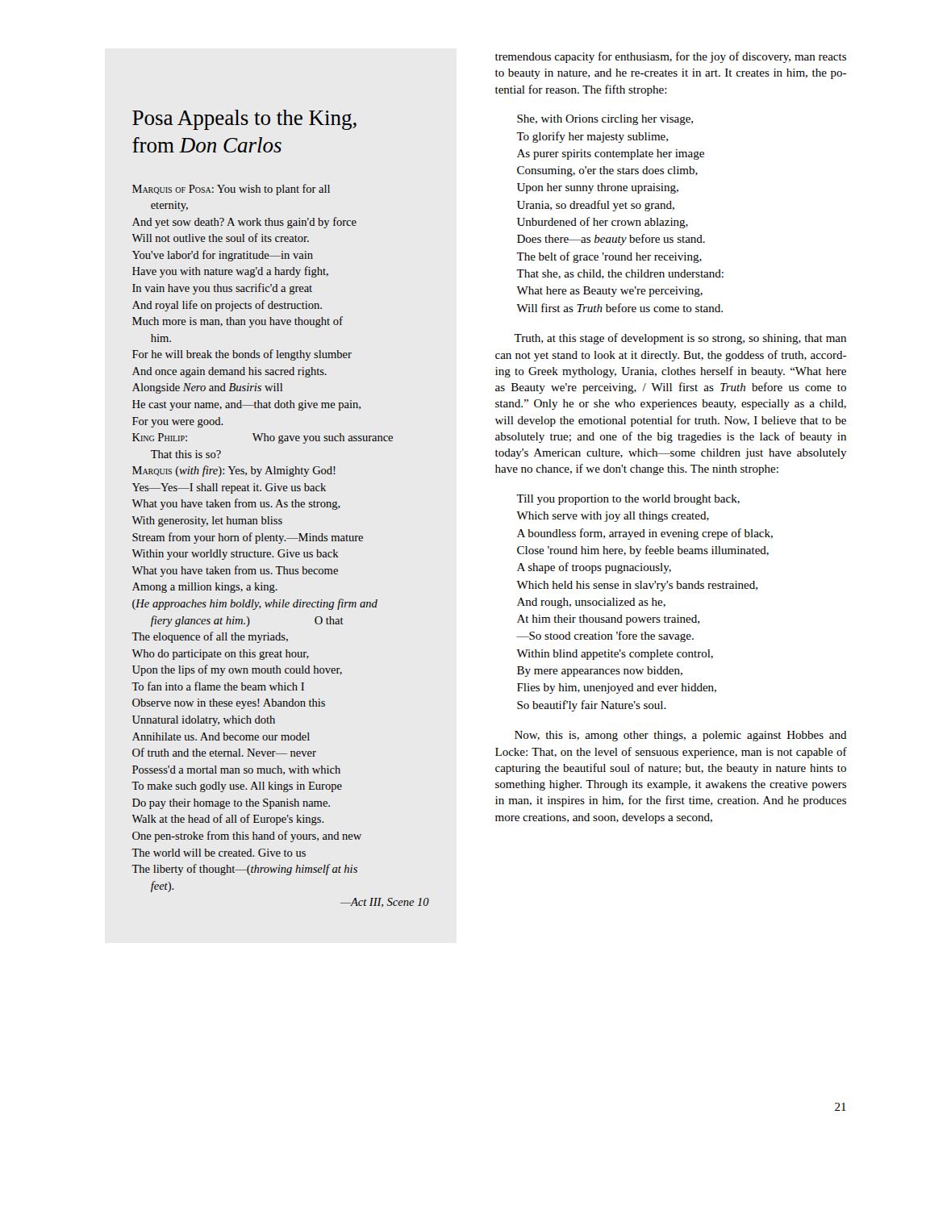Posa Appeals to the King,
from Don Carlos
Marquis of Posa: You wish to plant for all
eternity,
And yet sow death? A work thus gain'd by force
Will not outlive the soul of its creator.
You've labor'd for ingratitude—in vain
Have you with nature wag'd a hardy fight,
In vain have you thus sacrific'd a great
And royal life on projects of destruction.
Much more is man, than you have thought of
him.
For he will break the bonds of lengthy slumber
And once again demand his sacred rights.
Alongside Nero and Busiris will
He cast your name, and—that doth give me pain,
For you were good.
King Philip: Who gave you such assurance
That this is so?
Marquis (with fire): Yes, by Almighty God!
Yes—Yes—I shall repeat it. Give us back
What you have taken from us. As the strong,
With generosity, let human bliss
Stream from your horn of plenty.—Minds mature
Within your worldly structure. Give us back
What you have taken from us. Thus become
Among a million kings, a king.
(He approaches him boldly, while directing firm and
fiery glances at him.) O that
The eloquence of all the myriads,
Who do participate on this great hour,
Upon the lips of my own mouth could hover,
To fan into a flame the beam which I
Observe now in these eyes! Abandon this
Unnatural idolatry, which doth
Annihilate us. And become our model
Of truth and the eternal. Never— never
Possess'd a mortal man so much, with which
To make such godly use. All kings in Europe
Do pay their homage to the Spanish name.
Walk at the head of all of Europe's kings.
One pen-stroke from this hand of yours, and new
The world will be created. Give to us
The liberty of thought—(throwing himself at his
feet).
—Act III, Scene 10
tremendous capacity for enthusiasm, for the joy of discovery, man reacts to beauty in nature, and he re-creates it in art. It creates in him, the potential for reason. The fifth strophe:
She, with Orions circling her visage,
To glorify her majesty sublime,
As purer spirits contemplate her image
Consuming, o'er the stars does climb,
Upon her sunny throne upraising,
Urania, so dreadful yet so grand,
Unburdened of her crown ablazing,
Does there—as beauty before us stand.
The belt of grace 'round her receiving,
That she, as child, the children understand:
What here as Beauty we're perceiving,
Will first as Truth before us come to stand.
Truth, at this stage of development is so strong, so shining, that man can not yet stand to look at it directly. But, the goddess of truth, according to Greek mythology, Urania, clothes herself in beauty. “What here as Beauty we're perceiving, / Will first as Truth before us come to stand.” Only he or she who experiences beauty, especially as a child, will develop the emotional potential for truth. Now, I believe that to be absolutely true; and one of the big tragedies is the lack of beauty in today's American culture, which—some children just have absolutely have no chance, if we don't change this. The ninth strophe:
Till you proportion to the world brought back,
Which serve with joy all things created,
A boundless form, arrayed in evening crepe of black,
Close 'round him here, by feeble beams illuminated,
A shape of troops pugnaciously,
Which held his sense in slav'ry's bands restrained,
And rough, unsocialized as he,
At him their thousand powers trained,
—So stood creation 'fore the savage.
Within blind appetite's complete control,
By mere appearances now bidden,
Flies by him, unenjoyed and ever hidden,
So beautif'ly fair Nature's soul.
Now, this is, among other things, a polemic against Hobbes and Locke: That, on the level of sensuous experience, man is not capable of capturing the beautiful soul of nature; but, the beauty in nature hints to something higher. Through its example, it awakens the creative powers in man, it inspires in him, for the first time, creation. And he produces more creations, and soon, develops a second,
21